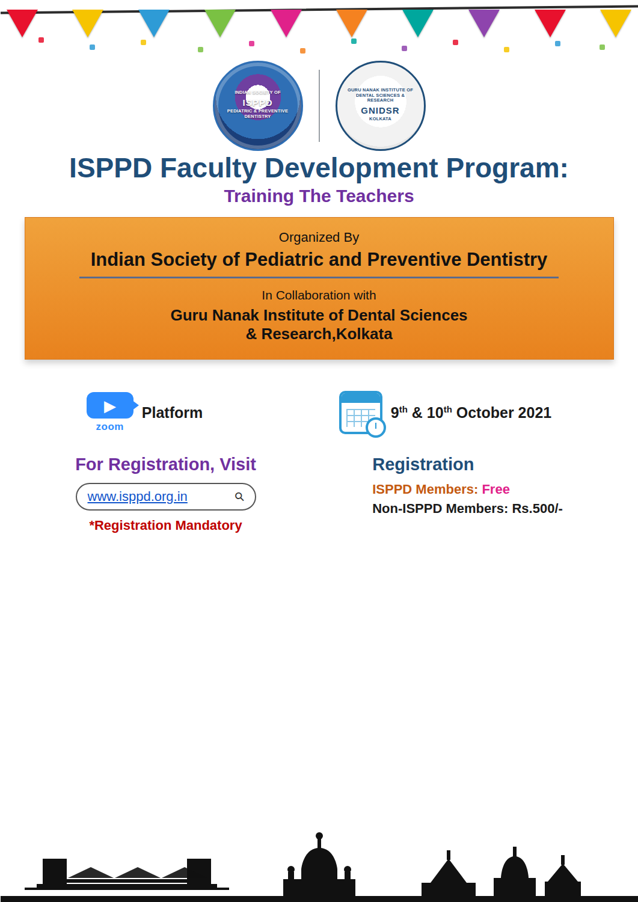INDIAN SOCIETY OF ISPPD PEDIATRIC & PREVENTIVE DENTISTRY
GURU NANAK INSTITUTE OF DENTAL SCIENCES & RESEARCH GNIDSR KOLKATA
ISPPD Faculty Development Program:
Training The Teachers
Organized By
Indian Society of Pediatric and Preventive Dentistry
In Collaboration with
Guru Nanak Institute of Dental Sciences
& Research,Kolkata
▶
zoom
Platform
9th & 10th October 2021
For Registration, Visit
www.isppd.org.in ⚲
*Registration Mandatory
Registration
ISPPD Members: Free
Non-ISPPD Members: Rs.500/-